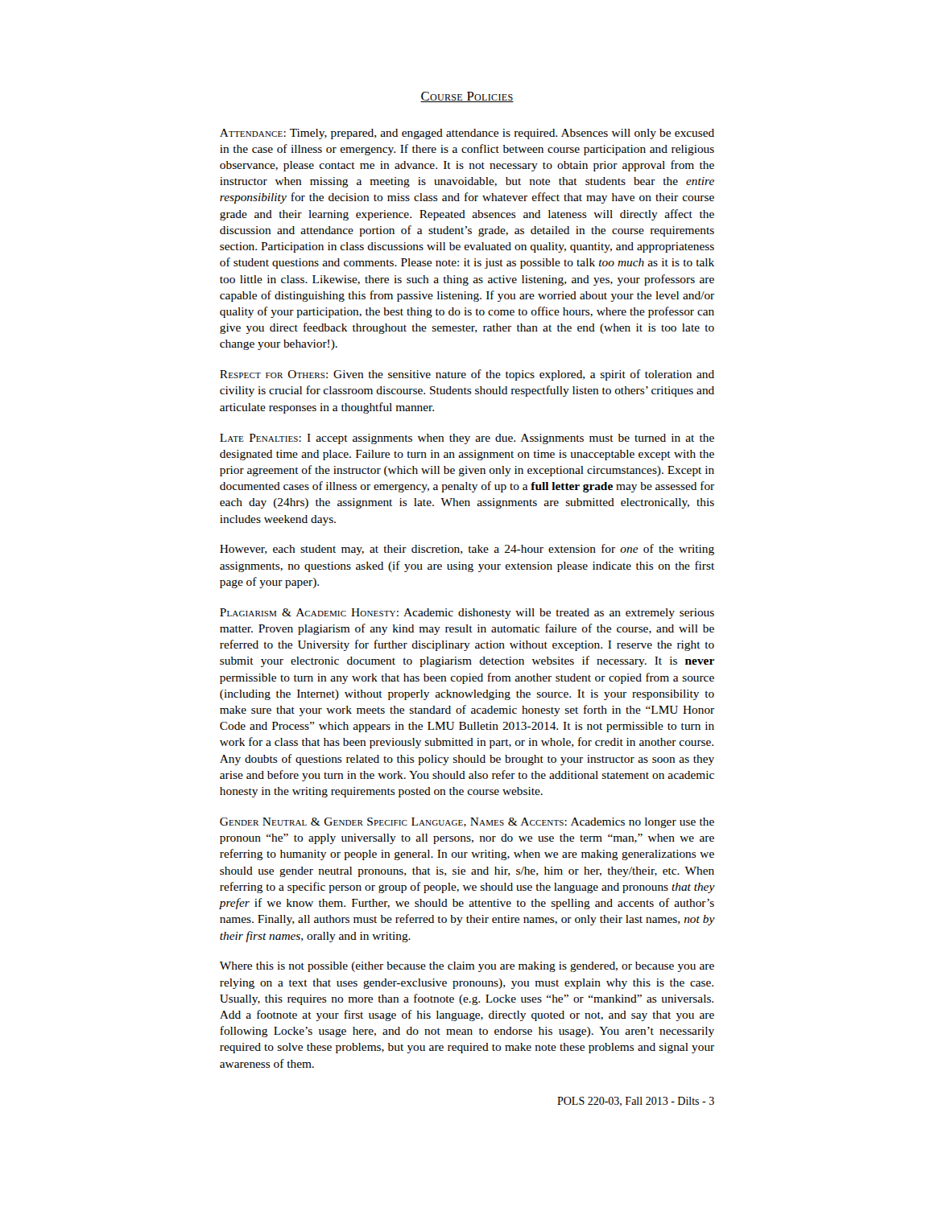Course Policies
Attendance: Timely, prepared, and engaged attendance is required. Absences will only be excused in the case of illness or emergency. If there is a conflict between course participation and religious observance, please contact me in advance. It is not necessary to obtain prior approval from the instructor when missing a meeting is unavoidable, but note that students bear the entire responsibility for the decision to miss class and for whatever effect that may have on their course grade and their learning experience. Repeated absences and lateness will directly affect the discussion and attendance portion of a student’s grade, as detailed in the course requirements section. Participation in class discussions will be evaluated on quality, quantity, and appropriateness of student questions and comments. Please note: it is just as possible to talk too much as it is to talk too little in class. Likewise, there is such a thing as active listening, and yes, your professors are capable of distinguishing this from passive listening. If you are worried about your the level and/or quality of your participation, the best thing to do is to come to office hours, where the professor can give you direct feedback throughout the semester, rather than at the end (when it is too late to change your behavior!).
Respect for Others: Given the sensitive nature of the topics explored, a spirit of toleration and civility is crucial for classroom discourse. Students should respectfully listen to others’ critiques and articulate responses in a thoughtful manner.
Late Penalties: I accept assignments when they are due. Assignments must be turned in at the designated time and place. Failure to turn in an assignment on time is unacceptable except with the prior agreement of the instructor (which will be given only in exceptional circumstances). Except in documented cases of illness or emergency, a penalty of up to a full letter grade may be assessed for each day (24hrs) the assignment is late. When assignments are submitted electronically, this includes weekend days.
However, each student may, at their discretion, take a 24-hour extension for one of the writing assignments, no questions asked (if you are using your extension please indicate this on the first page of your paper).
Plagiarism & Academic Honesty: Academic dishonesty will be treated as an extremely serious matter. Proven plagiarism of any kind may result in automatic failure of the course, and will be referred to the University for further disciplinary action without exception. I reserve the right to submit your electronic document to plagiarism detection websites if necessary. It is never permissible to turn in any work that has been copied from another student or copied from a source (including the Internet) without properly acknowledging the source. It is your responsibility to make sure that your work meets the standard of academic honesty set forth in the “LMU Honor Code and Process” which appears in the LMU Bulletin 2013-2014. It is not permissible to turn in work for a class that has been previously submitted in part, or in whole, for credit in another course. Any doubts of questions related to this policy should be brought to your instructor as soon as they arise and before you turn in the work. You should also refer to the additional statement on academic honesty in the writing requirements posted on the course website.
Gender Neutral & Gender Specific Language, Names & Accents: Academics no longer use the pronoun “he” to apply universally to all persons, nor do we use the term “man,” when we are referring to humanity or people in general. In our writing, when we are making generalizations we should use gender neutral pronouns, that is, sie and hir, s/he, him or her, they/their, etc. When referring to a specific person or group of people, we should use the language and pronouns that they prefer if we know them. Further, we should be attentive to the spelling and accents of author’s names. Finally, all authors must be referred to by their entire names, or only their last names, not by their first names, orally and in writing.
Where this is not possible (either because the claim you are making is gendered, or because you are relying on a text that uses gender-exclusive pronouns), you must explain why this is the case. Usually, this requires no more than a footnote (e.g. Locke uses “he” or “mankind” as universals. Add a footnote at your first usage of his language, directly quoted or not, and say that you are following Locke’s usage here, and do not mean to endorse his usage). You aren’t necessarily required to solve these problems, but you are required to make note these problems and signal your awareness of them.
POLS 220-03, Fall 2013 - Dilts - 3